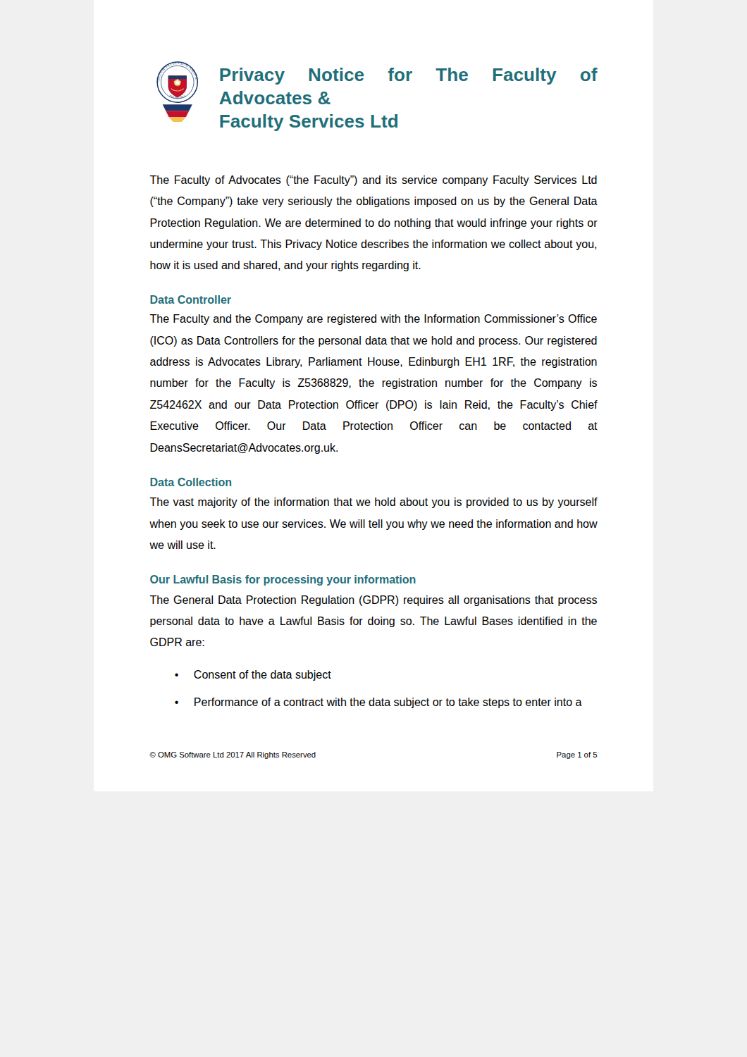SIGILLUM FACULTATIS JURIDICAE EDINBURGI
Privacy Notice for The Faculty of Advocates & Faculty Services Ltd
The Faculty of Advocates (“the Faculty”) and its service company Faculty Services Ltd (“the Company”) take very seriously the obligations imposed on us by the General Data Protection Regulation. We are determined to do nothing that would infringe your rights or undermine your trust. This Privacy Notice describes the information we collect about you, how it is used and shared, and your rights regarding it.
Data Controller
The Faculty and the Company are registered with the Information Commissioner’s Office (ICO) as Data Controllers for the personal data that we hold and process. Our registered address is Advocates Library, Parliament House, Edinburgh EH1 1RF, the registration number for the Faculty is Z5368829, the registration number for the Company is Z542462X and our Data Protection Officer (DPO) is Iain Reid, the Faculty’s Chief Executive Officer. Our Data Protection Officer can be contacted at DeansSecretariat@Advocates.org.uk.
Data Collection
The vast majority of the information that we hold about you is provided to us by yourself when you seek to use our services. We will tell you why we need the information and how we will use it.
Our Lawful Basis for processing your information
The General Data Protection Regulation (GDPR) requires all organisations that process personal data to have a Lawful Basis for doing so. The Lawful Bases identified in the GDPR are:
Consent of the data subject
Performance of a contract with the data subject or to take steps to enter into a
© OMG Software Ltd 2017 All Rights Reserved Page 1 of 5